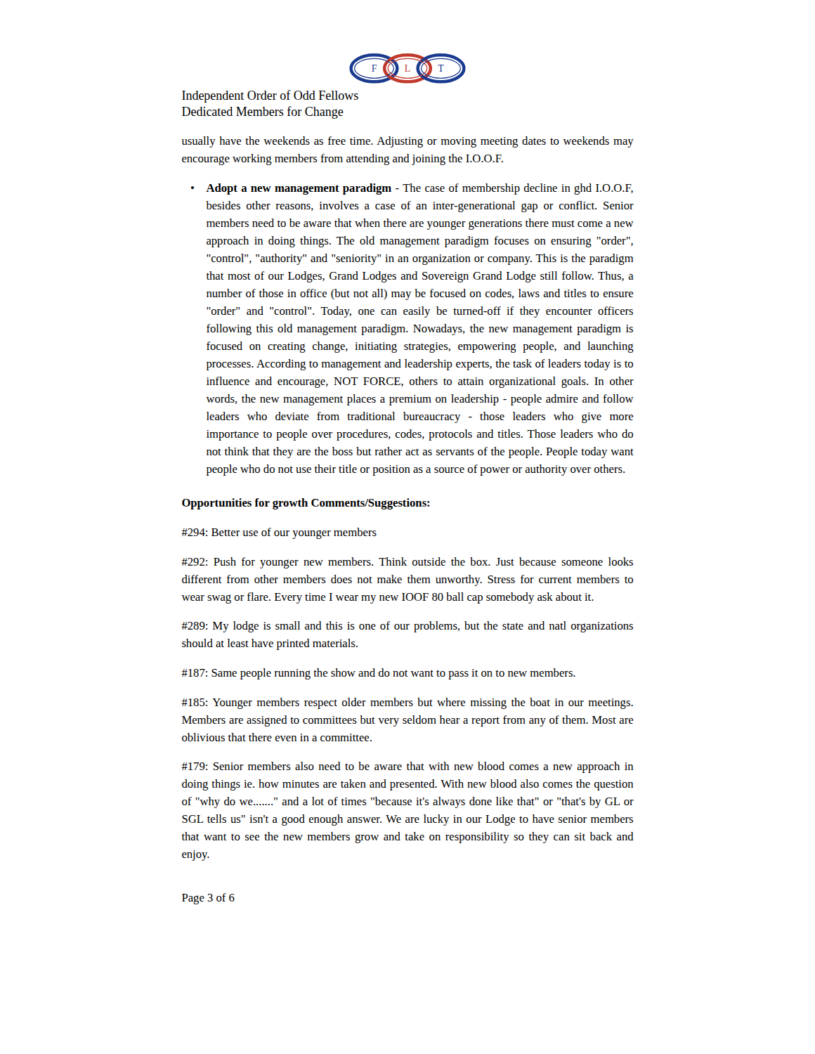F L T
Independent Order of Odd Fellows
Dedicated Members for Change
usually have the weekends as free time. Adjusting or moving meeting dates to weekends may encourage working members from attending and joining the I.O.O.F.
Adopt a new management paradigm - The case of membership decline in ghd I.O.O.F, besides other reasons, involves a case of an inter-generational gap or conflict. Senior members need to be aware that when there are younger generations there must come a new approach in doing things. The old management paradigm focuses on ensuring "order", "control", "authority" and "seniority" in an organization or company. This is the paradigm that most of our Lodges, Grand Lodges and Sovereign Grand Lodge still follow. Thus, a number of those in office (but not all) may be focused on codes, laws and titles to ensure "order" and "control". Today, one can easily be turned-off if they encounter officers following this old management paradigm. Nowadays, the new management paradigm is focused on creating change, initiating strategies, empowering people, and launching processes. According to management and leadership experts, the task of leaders today is to influence and encourage, NOT FORCE, others to attain organizational goals. In other words, the new management places a premium on leadership - people admire and follow leaders who deviate from traditional bureaucracy - those leaders who give more importance to people over procedures, codes, protocols and titles. Those leaders who do not think that they are the boss but rather act as servants of the people. People today want people who do not use their title or position as a source of power or authority over others.
Opportunities for growth Comments/Suggestions:
#294: Better use of our younger members
#292: Push for younger new members. Think outside the box. Just because someone looks different from other members does not make them unworthy. Stress for current members to wear swag or flare. Every time I wear my new IOOF 80 ball cap somebody ask about it.
#289: My lodge is small and this is one of our problems, but the state and natl organizations should at least have printed materials.
#187: Same people running the show and do not want to pass it on to new members.
#185: Younger members respect older members but where missing the boat in our meetings. Members are assigned to committees but very seldom hear a report from any of them. Most are oblivious that there even in a committee.
#179: Senior members also need to be aware that with new blood comes a new approach in doing things ie. how minutes are taken and presented. With new blood also comes the question of "why do we......." and a lot of times "because it's always done like that" or "that's by GL or SGL tells us" isn't a good enough answer. We are lucky in our Lodge to have senior members that want to see the new members grow and take on responsibility so they can sit back and enjoy.
Page 3 of 6